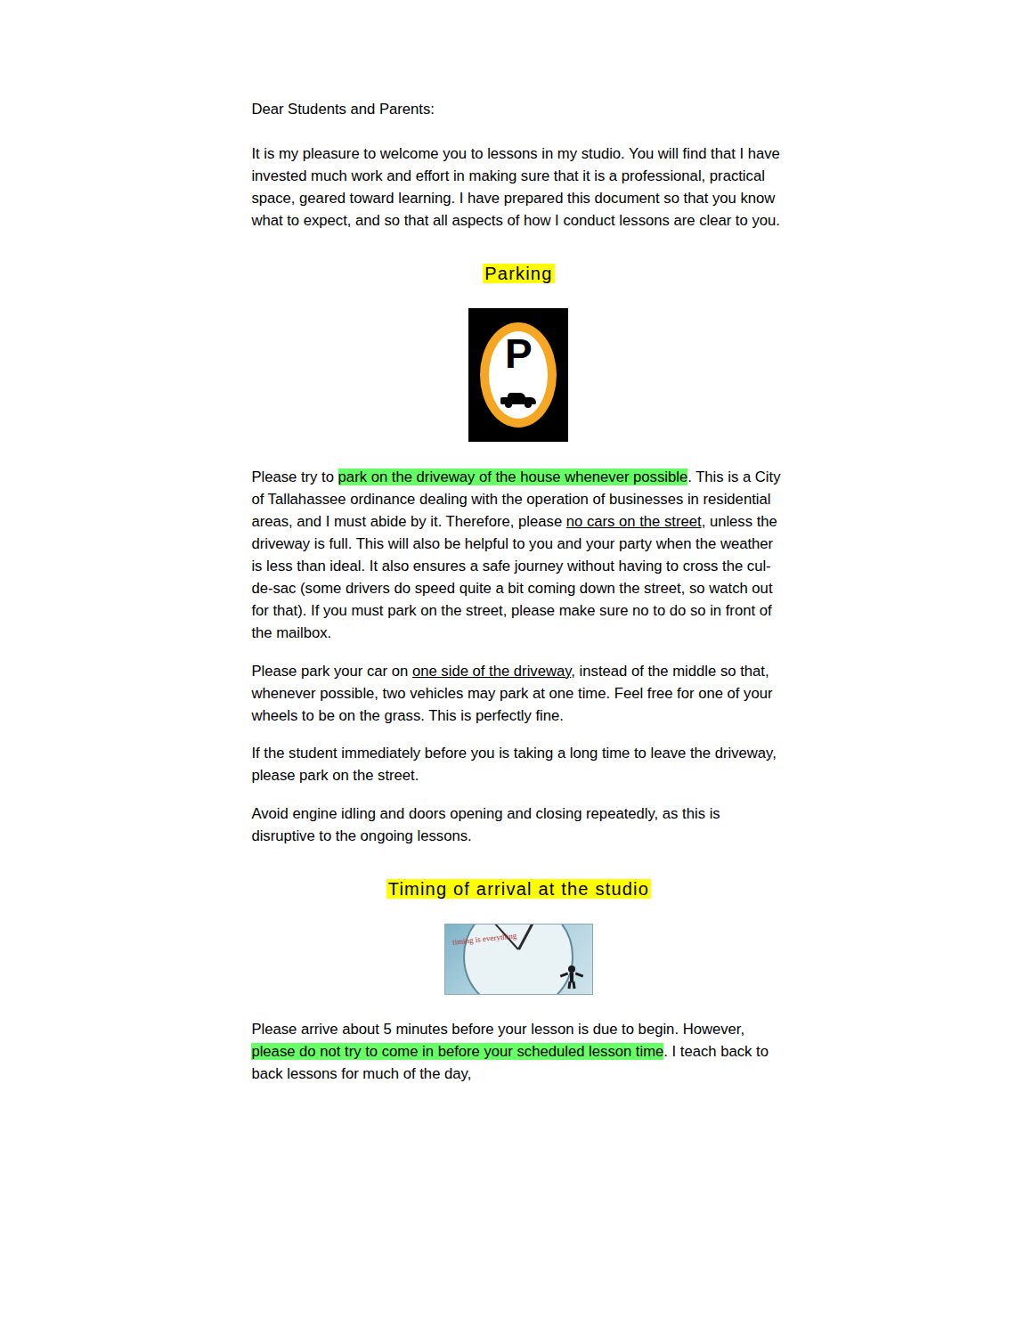Dear Students and Parents:
It is my pleasure to welcome you to lessons in my studio. You will find that I have invested much work and effort in making sure that it is a professional, practical space, geared toward learning. I have prepared this document so that you know what to expect, and so that all aspects of how I conduct lessons are clear to you.
Parking
P
Please try to park on the driveway of the house whenever possible. This is a City of Tallahassee ordinance dealing with the operation of businesses in residential areas, and I must abide by it. Therefore, please no cars on the street, unless the driveway is full. This will also be helpful to you and your party when the weather is less than ideal. It also ensures a safe journey without having to cross the cul-de-sac (some drivers do speed quite a bit coming down the street, so watch out for that). If you must park on the street, please make sure no to do so in front of the mailbox.
Please park your car on one side of the driveway, instead of the middle so that, whenever possible, two vehicles may park at one time. Feel free for one of your wheels to be on the grass. This is perfectly fine.
If the student immediately before you is taking a long time to leave the driveway, please park on the street.
Avoid engine idling and doors opening and closing repeatedly, as this is disruptive to the ongoing lessons.
Timing of arrival at the studio
timing is everything
Please arrive about 5 minutes before your lesson is due to begin. However, please do not try to come in before your scheduled lesson time. I teach back to back lessons for much of the day,